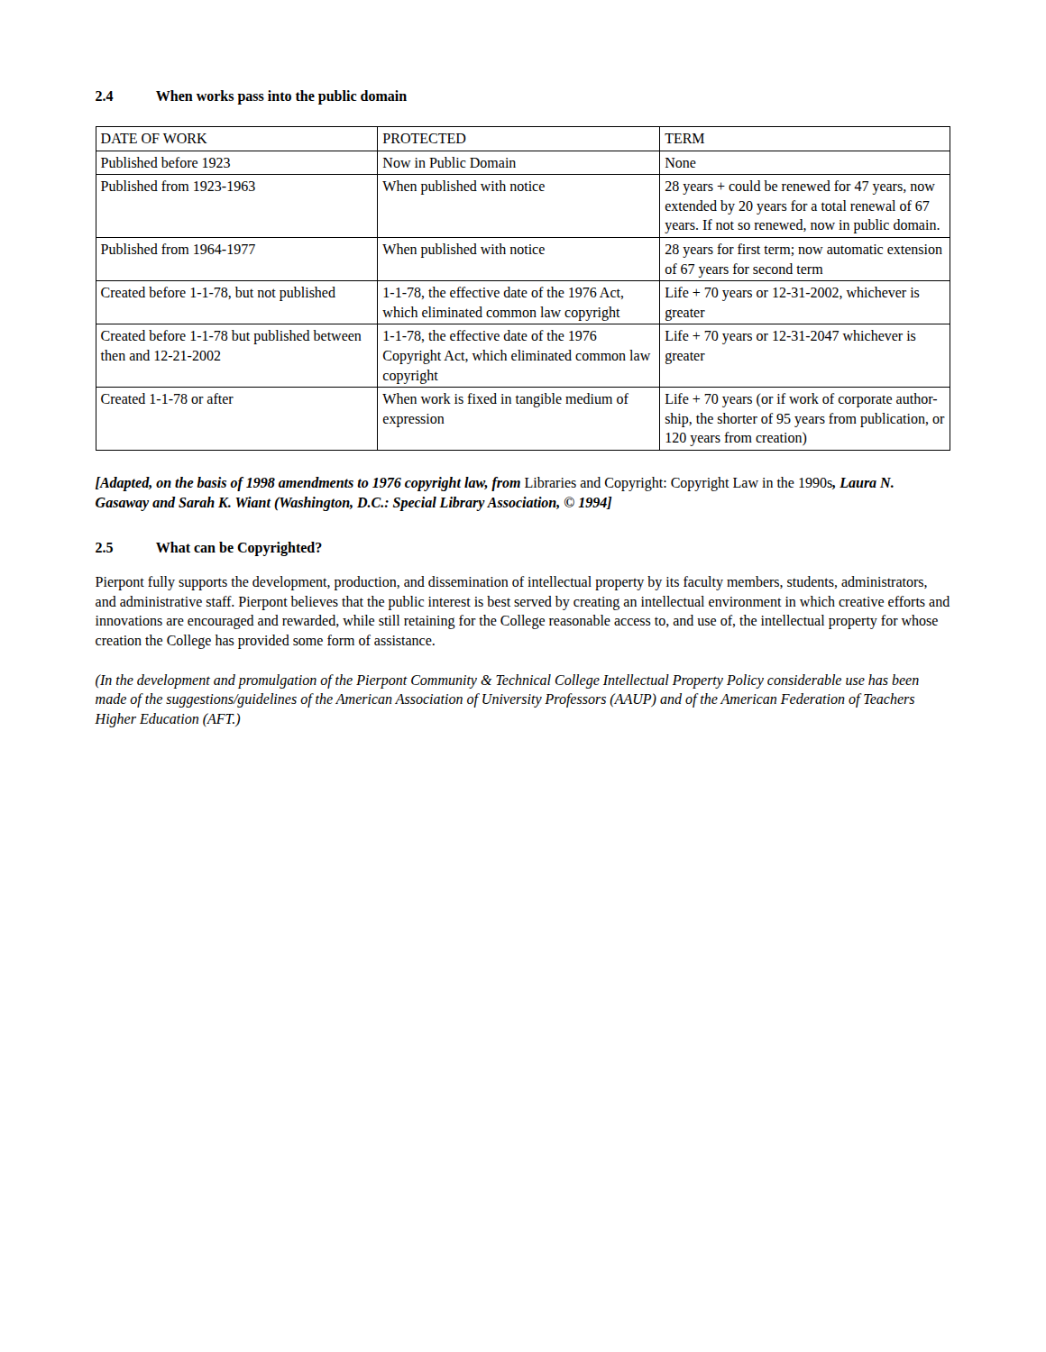2.4 When works pass into the public domain
| DATE OF WORK | PROTECTED | TERM |
| --- | --- | --- |
| Published before 1923 | Now in Public Domain | None |
| Published from 1923-1963 | When published with notice | 28 years + could be renewed for 47 years, now extended by 20 years for a total renewal of 67 years. If not so renewed, now in public domain. |
| Published from 1964-1977 | When published with notice | 28 years for first term; now automatic extension of 67 years for second term |
| Created before 1-1-78, but not published | 1-1-78, the effective date of the 1976 Act, which eliminated common law copyright | Life + 70 years or 12-31-2002, whichever is greater |
| Created before 1-1-78 but published between then and 12-21-2002 | 1-1-78, the effective date of the 1976 Copyright Act, which eliminated common law copyright | Life + 70 years or 12-31-2047 whichever is greater |
| Created 1-1-78 or after | When work is fixed in tangible medium of expression | Life + 70 years (or if work of corporate author-ship, the shorter of 95 years from publication, or 120 years from creation) |
[Adapted, on the basis of 1998 amendments to 1976 copyright law, from Libraries and Copyright: Copyright Law in the 1990s, Laura N. Gasaway and Sarah K. Wiant (Washington, D.C.: Special Library Association, © 1994]
2.5 What can be Copyrighted?
Pierpont fully supports the development, production, and dissemination of intellectual property by its faculty members, students, administrators, and administrative staff. Pierpont believes that the public interest is best served by creating an intellectual environment in which creative efforts and innovations are encouraged and rewarded, while still retaining for the College reasonable access to, and use of, the intellectual property for whose creation the College has provided some form of assistance.
(In the development and promulgation of the Pierpont Community & Technical College Intellectual Property Policy considerable use has been made of the suggestions/guidelines of the American Association of University Professors (AAUP) and of the American Federation of Teachers Higher Education (AFT.)